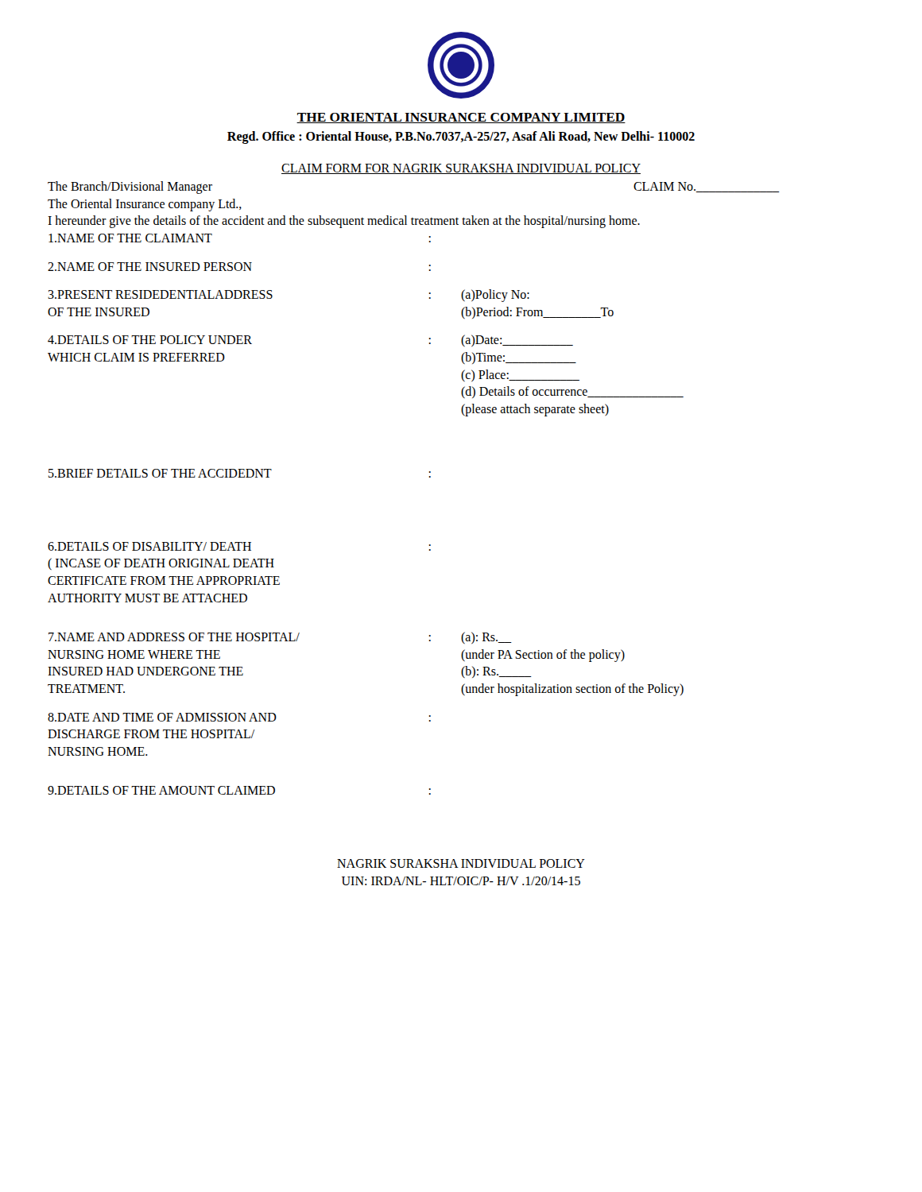THE ORIENTAL INSURANCE COMPANY LIMITED
Regd. Office : Oriental House, P.B.No.7037,A-25/27, Asaf Ali Road, New Delhi- 110002
CLAIM FORM FOR NAGRIK SURAKSHA INDIVIDUAL POLICY
The Branch/Divisional Manager
CLAIM No._____________
The Oriental Insurance company Ltd.,
I hereunder give the details of the accident and the subsequent medical treatment taken at the hospital/nursing home.
| 1.NAME OF THE CLAIMANT | : | |
| 2.NAME OF THE INSURED PERSON | : | |
| 3.PRESENT RESIDEDENTIALADDRESS OF THE INSURED | : | (a)Policy No: (b)Period: From_________To |
| 4.DETAILS OF THE POLICY UNDER WHICH CLAIM IS PREFERRED | : | (a)Date:___________ (b)Time:___________ (c) Place:___________ (d) Details of occurrence_______________ (please attach separate sheet) |
| 5.BRIEF DETAILS OF THE ACCIDEDNT | : | |
| 6.DETAILS OF DISABILITY/ DEATH ( INCASE OF DEATH ORIGINAL DEATH CERTIFICATE FROM THE APPROPRIATE AUTHORITY MUST BE ATTACHED | : | |
| 7.NAME AND ADDRESS OF THE HOSPITAL/ NURSING HOME WHERE THE INSURED HAD UNDERGONE THE TREATMENT. | : | (a): Rs.__ (under PA Section of the policy) (b): Rs._____ (under hospitalization section of the Policy) |
| 8.DATE AND TIME OF ADMISSION AND DISCHARGE FROM THE HOSPITAL/ NURSING HOME. | : | |
| 9.DETAILS OF THE AMOUNT CLAIMED | : | |
NAGRIK SURAKSHA INDIVIDUAL POLICY
UIN: IRDA/NL- HLT/OIC/P- H/V .1/20/14-15